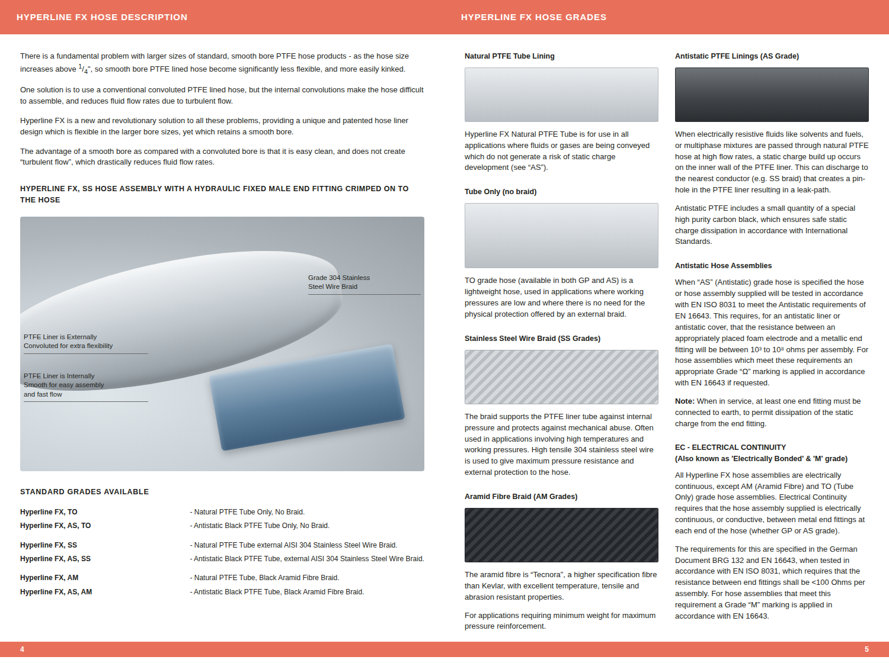Hyperline FX Hose Description
There is a fundamental problem with larger sizes of standard, smooth bore PTFE hose products - as the hose size increases above 1/4", so smooth bore PTFE lined hose become significantly less flexible, and more easily kinked.
One solution is to use a conventional convoluted PTFE lined hose, but the internal convolutions make the hose difficult to assemble, and reduces fluid flow rates due to turbulent flow.
Hyperline FX is a new and revolutionary solution to all these problems, providing a unique and patented hose liner design which is flexible in the larger bore sizes, yet which retains a smooth bore.
The advantage of a smooth bore as compared with a convoluted bore is that it is easy clean, and does not create “turbulent flow”, which drastically reduces fluid flow rates.
Hyperline FX, SS Hose Assembly with a Hydraulic Fixed Male End Fitting Crimped on to the Hose
Grade 304 Stainless
Steel Wire Braid
PTFE Liner is Externally
Convoluted for extra flexibility
PTFE Liner is Internally
Smooth for easy assembly
and fast flow
Standard Grades Available
| Hyperline FX, TO | - Natural PTFE Tube Only, No Braid. |
| Hyperline FX, AS, TO | - Antistatic Black PTFE Tube Only, No Braid. |
| Hyperline FX, SS | - Natural PTFE Tube external AISI 304 Stainless Steel Wire Braid. |
| Hyperline FX, AS, SS | - Antistatic Black PTFE Tube, external AISI 304 Stainless Steel Wire Braid. |
| Hyperline FX, AM | - Natural PTFE Tube, Black Aramid Fibre Braid. |
| Hyperline FX, AS, AM | - Antistatic Black PTFE Tube, Black Aramid Fibre Braid. |
4
Hyperline FX Hose Grades
Natural PTFE Tube Lining
Hyperline FX Natural PTFE Tube is for use in all applications where fluids or gases are being conveyed which do not generate a risk of static charge development (see “AS”).
Tube Only (no braid)
TO grade hose (available in both GP and AS) is a lightweight hose, used in applications where working pressures are low and where there is no need for the physical protection offered by an external braid.
Stainless Steel Wire Braid (SS Grades)
The braid supports the PTFE liner tube against internal pressure and protects against mechanical abuse. Often used in applications involving high temperatures and working pressures. High tensile 304 stainless steel wire is used to give maximum pressure resistance and external protection to the hose.
Aramid Fibre Braid (AM Grades)
The aramid fibre is “Tecnora”, a higher specification fibre than Kevlar, with excellent temperature, tensile and abrasion resistant properties.
For applications requiring minimum weight for maximum pressure reinforcement.
Antistatic PTFE Linings (AS Grade)
When electrically resistive fluids like solvents and fuels, or multiphase mixtures are passed through natural PTFE hose at high flow rates, a static charge build up occurs on the inner wall of the PTFE liner. This can discharge to the nearest conductor (e.g. SS braid) that creates a pin-hole in the PTFE liner resulting in a leak-path.
Antistatic PTFE includes a small quantity of a special high purity carbon black, which ensures safe static charge dissipation in accordance with International Standards.
Antistatic Hose Assemblies
When “AS” (Antistatic) grade hose is specified the hose or hose assembly supplied will be tested in accordance with EN ISO 8031 to meet the Antistatic requirements of EN 16643. This requires, for an antistatic liner or antistatic cover, that the resistance between an appropriately placed foam electrode and a metallic end fitting will be between 10³ to 10⁸ ohms per assembly. For hose assemblies which meet these requirements an appropriate Grade “Ω” marking is applied in accordance with EN 16643 if requested.
Note: When in service, at least one end fitting must be connected to earth, to permit dissipation of the static charge from the end fitting.
EC - ELECTRICAL CONTINUITY
(Also known as 'Electrically Bonded' & 'M' grade)
All Hyperline FX hose assemblies are electrically continuous, except AM (Aramid Fibre) and TO (Tube Only) grade hose assemblies. Electrical Continuity requires that the hose assembly supplied is electrically continuous, or conductive, between metal end fittings at each end of the hose (whether GP or AS grade).
The requirements for this are specified in the German Document BRG 132 and EN 16643, when tested in accordance with EN ISO 8031, which requires that the resistance between end fittings shall be <100 Ohms per assembly. For hose assemblies that meet this requirement a Grade “M” marking is applied in accordance with EN 16643.
5